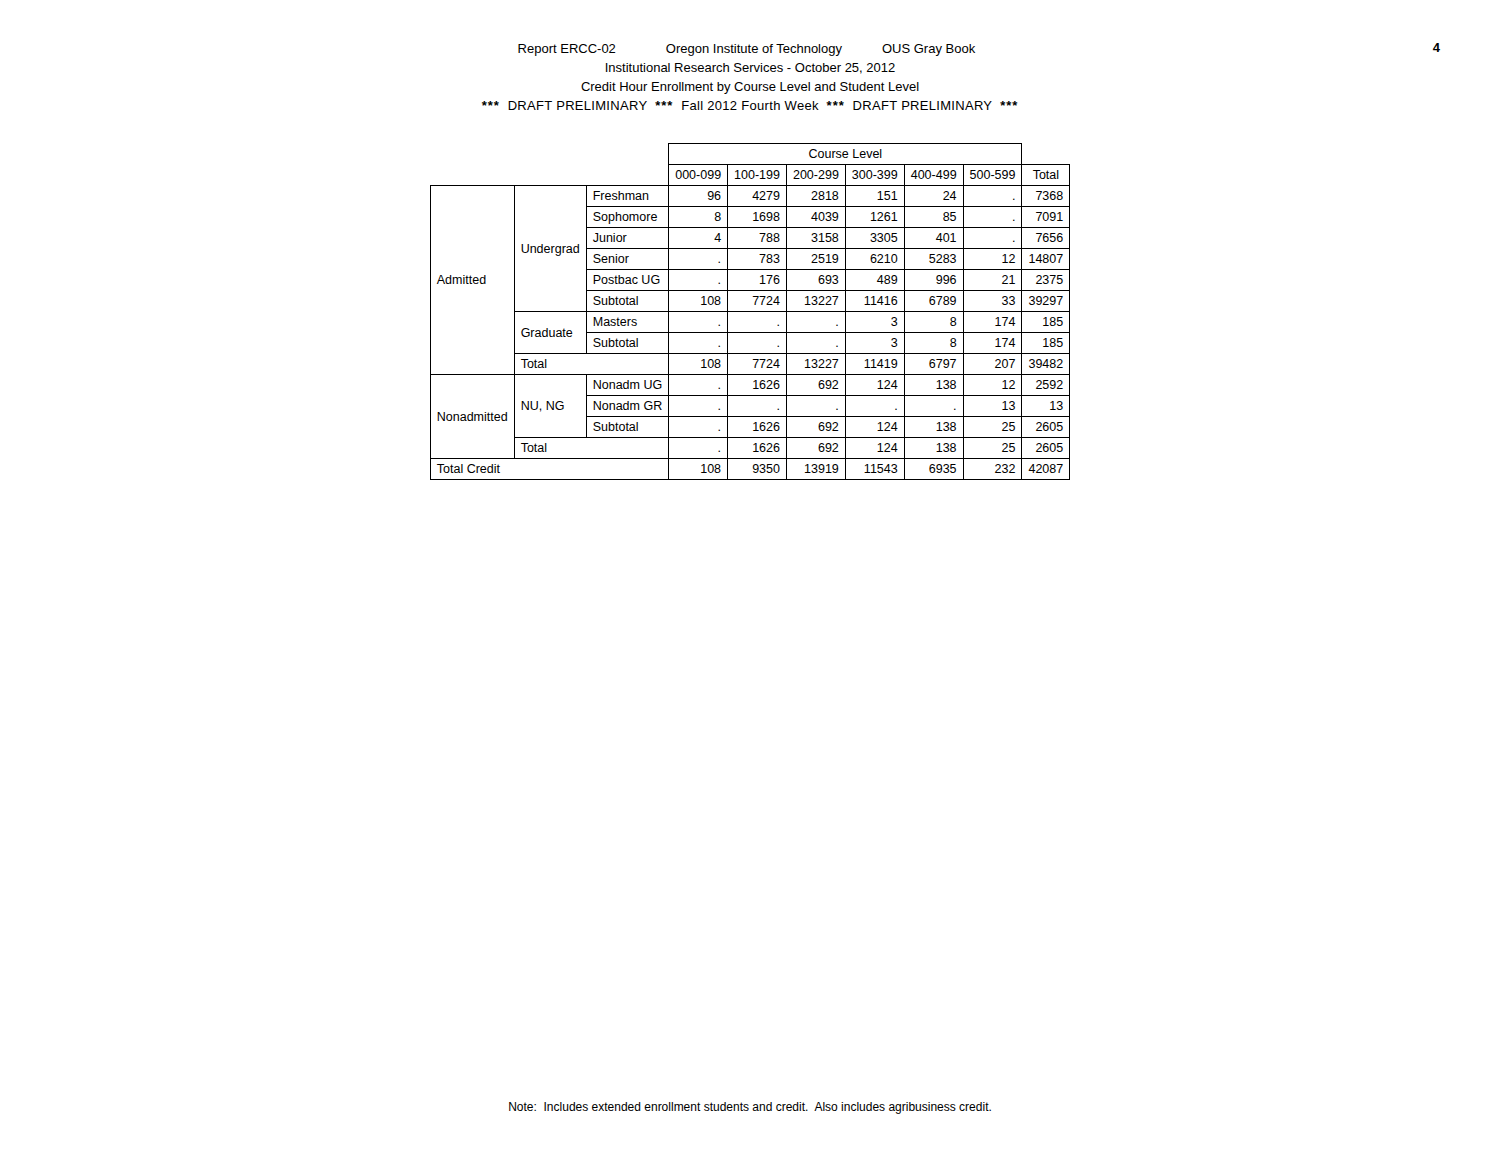4
Report ERCC-02 Oregon Institute of Technology OUS Gray Book
Institutional Research Services - October 25, 2012
Credit Hour Enrollment by Course Level and Student Level
*** DRAFT PRELIMINARY *** Fall 2012 Fourth Week *** DRAFT PRELIMINARY ***
| | Course Level | |
| --- | --- | --- |
| | 000-099 | 100-199 | 200-299 | 300-399 | 400-499 | 500-599 | Total |
| Admitted | Undergrad | Freshman | 96 | 4279 | 2818 | 151 | 24 | . | 7368 |
| Sophomore | 8 | 1698 | 4039 | 1261 | 85 | . | 7091 |
| Junior | 4 | 788 | 3158 | 3305 | 401 | . | 7656 |
| Senior | . | 783 | 2519 | 6210 | 5283 | 12 | 14807 |
| Postbac UG | . | 176 | 693 | 489 | 996 | 21 | 2375 |
| Subtotal | 108 | 7724 | 13227 | 11416 | 6789 | 33 | 39297 |
| Graduate | Masters | . | . | . | 3 | 8 | 174 | 185 |
| Subtotal | . | . | . | 3 | 8 | 174 | 185 |
| Total | 108 | 7724 | 13227 | 11419 | 6797 | 207 | 39482 |
| Nonadmitted | NU, NG | Nonadm UG | . | 1626 | 692 | 124 | 138 | 12 | 2592 |
| Nonadm GR | . | . | . | . | . | 13 | 13 |
| Subtotal | . | 1626 | 692 | 124 | 138 | 25 | 2605 |
| Total | . | 1626 | 692 | 124 | 138 | 25 | 2605 |
| Total Credit | 108 | 9350 | 13919 | 11543 | 6935 | 232 | 42087 |
Note: Includes extended enrollment students and credit. Also includes agribusiness credit.